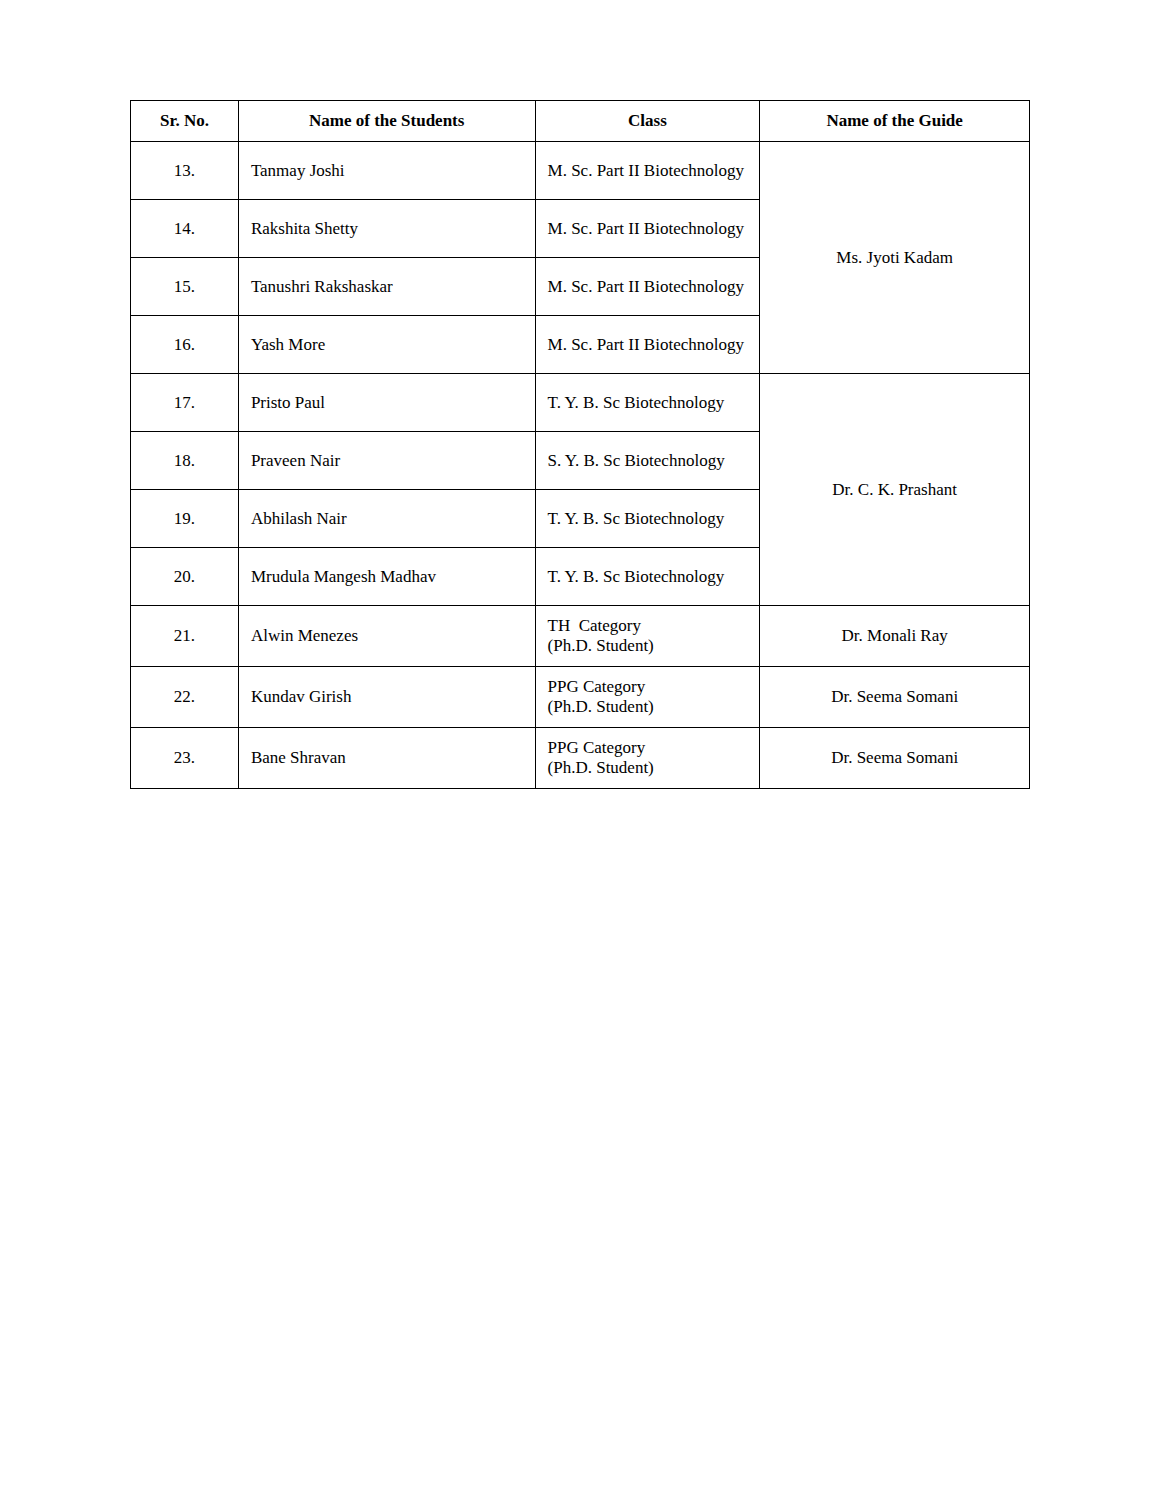| Sr. No. | Name of the Students | Class | Name of the Guide |
| --- | --- | --- | --- |
| 13. | Tanmay Joshi | M. Sc. Part II Biotechnology | Ms. Jyoti Kadam |
| 14. | Rakshita Shetty | M. Sc. Part II Biotechnology |
| 15. | Tanushri Rakshaskar | M. Sc. Part II Biotechnology |
| 16. | Yash More | M. Sc. Part II Biotechnology |
| 17. | Pristo Paul | T. Y. B. Sc Biotechnology | Dr. C. K. Prashant |
| 18. | Praveen Nair | S. Y. B. Sc Biotechnology |
| 19. | Abhilash Nair | T. Y. B. Sc Biotechnology |
| 20. | Mrudula Mangesh Madhav | T. Y. B. Sc Biotechnology |
| 21. | Alwin Menezes | TH Category (Ph.D. Student) | Dr. Monali Ray |
| 22. | Kundav Girish | PPG Category (Ph.D. Student) | Dr. Seema Somani |
| 23. | Bane Shravan | PPG Category (Ph.D. Student) | Dr. Seema Somani |